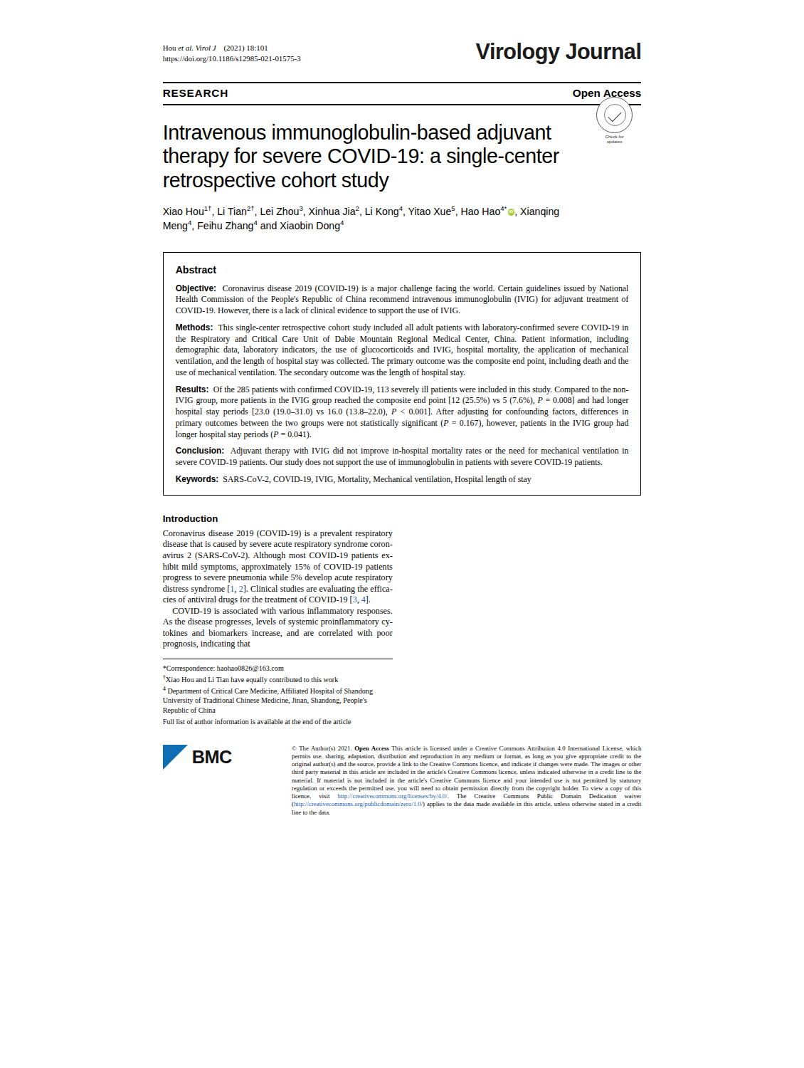Hou et al. Virol J (2021) 18:101
https://doi.org/10.1186/s12985-021-01575-3
Virology Journal
RESEARCH
Open Access
Check for
updates
Intravenous immunoglobulin-based adjuvant therapy for severe COVID-19: a single-center retrospective cohort study
Xiao Hou1†, Li Tian2†, Lei Zhou3, Xinhua Jia2, Li Kong4, Yitao Xue5, Hao Hao4* , Xianqing Meng4, Feihu Zhang4 and Xiaobin Dong4
Abstract
Objective: Coronavirus disease 2019 (COVID-19) is a major challenge facing the world. Certain guidelines issued by National Health Commission of the People's Republic of China recommend intravenous immunoglobulin (IVIG) for adjuvant treatment of COVID-19. However, there is a lack of clinical evidence to support the use of IVIG.
Methods: This single-center retrospective cohort study included all adult patients with laboratory-confirmed severe COVID-19 in the Respiratory and Critical Care Unit of Dabie Mountain Regional Medical Center, China. Patient information, including demographic data, laboratory indicators, the use of glucocorticoids and IVIG, hospital mortality, the application of mechanical ventilation, and the length of hospital stay was collected. The primary outcome was the composite end point, including death and the use of mechanical ventilation. The secondary outcome was the length of hospital stay.
Results: Of the 285 patients with confirmed COVID-19, 113 severely ill patients were included in this study. Compared to the non-IVIG group, more patients in the IVIG group reached the composite end point [12 (25.5%) vs 5 (7.6%), P = 0.008] and had longer hospital stay periods [23.0 (19.0–31.0) vs 16.0 (13.8–22.0), P < 0.001]. After adjusting for confounding factors, differences in primary outcomes between the two groups were not statistically significant (P = 0.167), however, patients in the IVIG group had longer hospital stay periods (P = 0.041).
Conclusion: Adjuvant therapy with IVIG did not improve in-hospital mortality rates or the need for mechanical ventilation in severe COVID-19 patients. Our study does not support the use of immunoglobulin in patients with severe COVID-19 patients.
Keywords: SARS-CoV-2, COVID-19, IVIG, Mortality, Mechanical ventilation, Hospital length of stay
Introduction
Coronavirus disease 2019 (COVID-19) is a prevalent respiratory disease that is caused by severe acute respiratory syndrome coronavirus 2 (SARS-CoV-2). Although most COVID-19 patients exhibit mild symptoms, approximately 15% of COVID-19 patients progress to severe pneumonia while 5% develop acute respiratory distress syndrome [1, 2]. Clinical studies are evaluating the efficacies of antiviral drugs for the treatment of COVID-19 [3, 4].
COVID-19 is associated with various inflammatory responses. As the disease progresses, levels of systemic proinflammatory cytokines and biomarkers increase, and are correlated with poor prognosis, indicating that
*Correspondence: haohao0826@163.com
†Xiao Hou and Li Tian have equally contributed to this work
4 Department of Critical Care Medicine, Affiliated Hospital of Shandong University of Traditional Chinese Medicine, Jinan, Shandong, People's Republic of China
Full list of author information is available at the end of the article
BMC
© The Author(s) 2021. Open Access This article is licensed under a Creative Commons Attribution 4.0 International License, which permits use, sharing, adaptation, distribution and reproduction in any medium or format, as long as you give appropriate credit to the original author(s) and the source, provide a link to the Creative Commons licence, and indicate if changes were made. The images or other third party material in this article are included in the article's Creative Commons licence, unless indicated otherwise in a credit line to the material. If material is not included in the article's Creative Commons licence and your intended use is not permitted by statutory regulation or exceeds the permitted use, you will need to obtain permission directly from the copyright holder. To view a copy of this licence, visit http://creativecommons.org/licenses/by/4.0/. The Creative Commons Public Domain Dedication waiver (http://creativecommons.org/publicdomain/zero/1.0/) applies to the data made available in this article, unless otherwise stated in a credit line to the data.